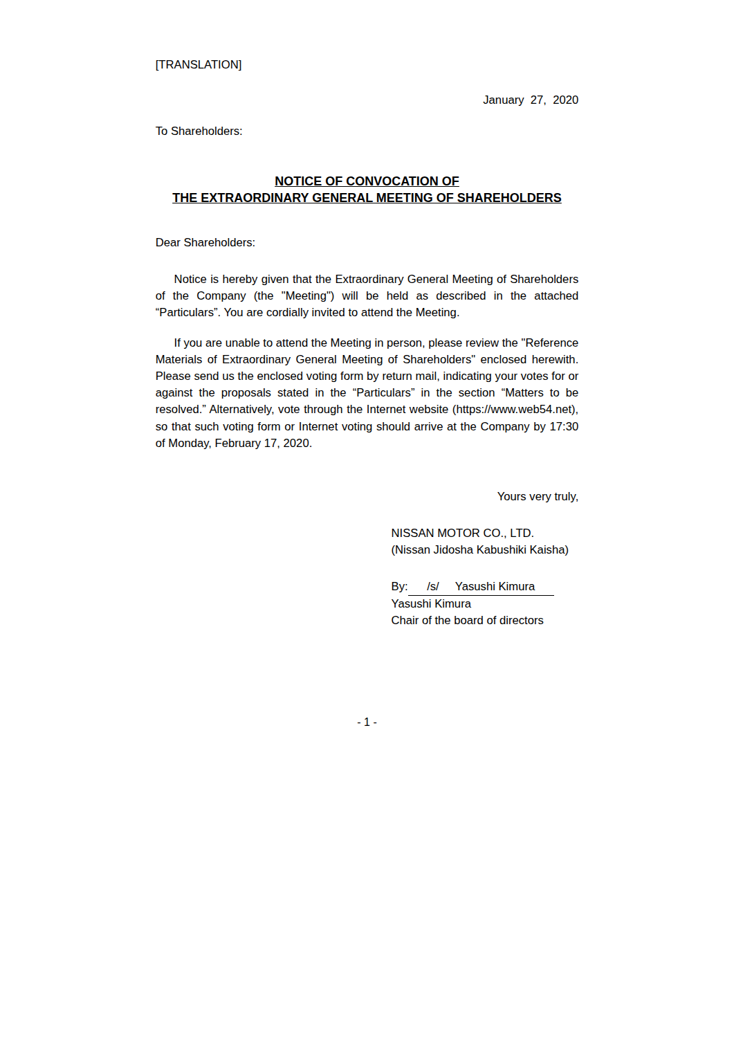[TRANSLATION]
January 27, 2020
To Shareholders:
NOTICE OF CONVOCATION OF THE EXTRAORDINARY GENERAL MEETING OF SHAREHOLDERS
Dear Shareholders:
Notice is hereby given that the Extraordinary General Meeting of Shareholders of the Company (the "Meeting") will be held as described in the attached “Particulars”. You are cordially invited to attend the Meeting.
If you are unable to attend the Meeting in person, please review the "Reference Materials of Extraordinary General Meeting of Shareholders" enclosed herewith. Please send us the enclosed voting form by return mail, indicating your votes for or against the proposals stated in the “Particulars” in the section “Matters to be resolved.” Alternatively, vote through the Internet website (https://www.web54.net), so that such voting form or Internet voting should arrive at the Company by 17:30 of Monday, February 17, 2020.
Yours very truly,
NISSAN MOTOR CO., LTD.
(Nissan Jidosha Kabushiki Kaisha)
By:/s/ Yasushi Kimura
Yasushi Kimura
Chair of the board of directors
- 1 -